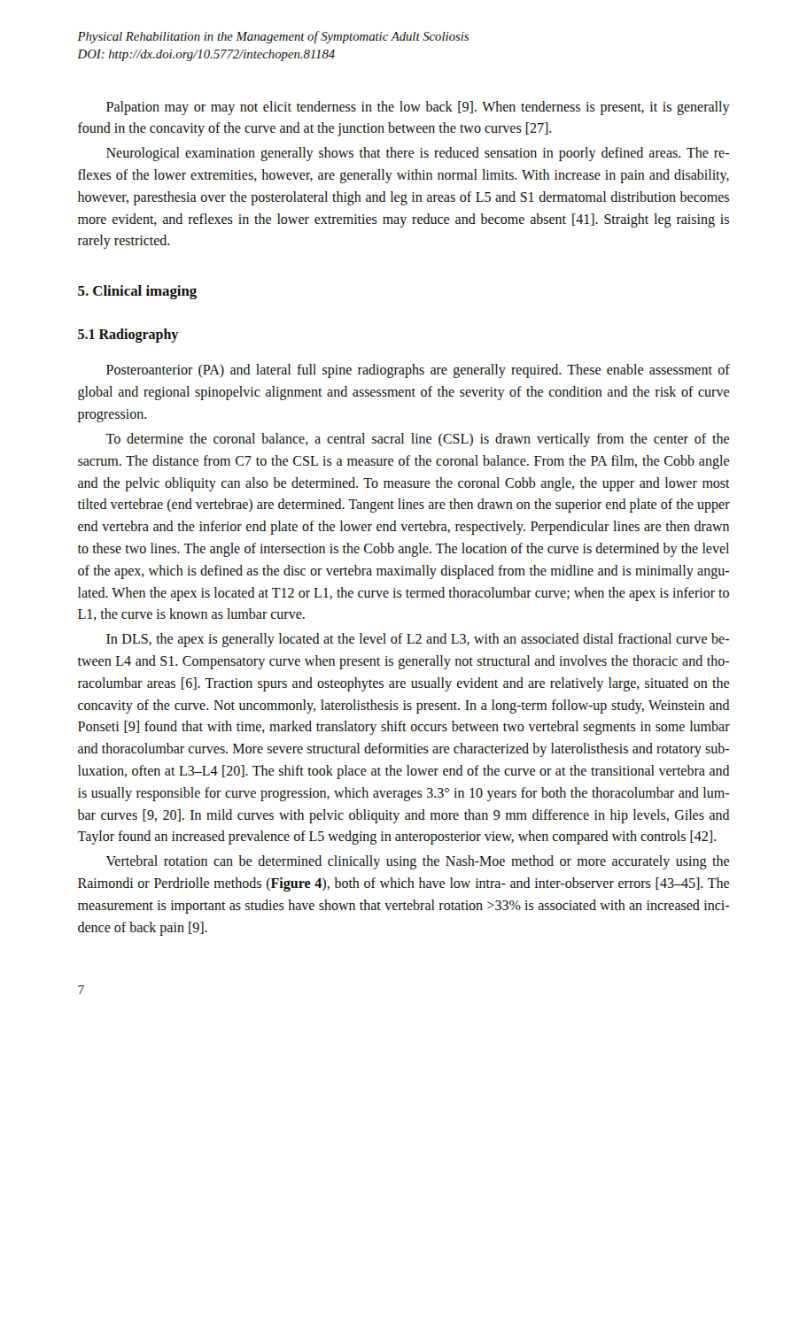Physical Rehabilitation in the Management of Symptomatic Adult Scoliosis DOI: http://dx.doi.org/10.5772/intechopen.81184
Palpation may or may not elicit tenderness in the low back [9]. When tenderness is present, it is generally found in the concavity of the curve and at the junction between the two curves [27].
Neurological examination generally shows that there is reduced sensation in poorly defined areas. The reflexes of the lower extremities, however, are generally within normal limits. With increase in pain and disability, however, paresthesia over the posterolateral thigh and leg in areas of L5 and S1 dermatomal distribution becomes more evident, and reflexes in the lower extremities may reduce and become absent [41]. Straight leg raising is rarely restricted.
5. Clinical imaging
5.1 Radiography
Posteroanterior (PA) and lateral full spine radiographs are generally required. These enable assessment of global and regional spinopelvic alignment and assessment of the severity of the condition and the risk of curve progression.
To determine the coronal balance, a central sacral line (CSL) is drawn vertically from the center of the sacrum. The distance from C7 to the CSL is a measure of the coronal balance. From the PA film, the Cobb angle and the pelvic obliquity can also be determined. To measure the coronal Cobb angle, the upper and lower most tilted vertebrae (end vertebrae) are determined. Tangent lines are then drawn on the superior end plate of the upper end vertebra and the inferior end plate of the lower end vertebra, respectively. Perpendicular lines are then drawn to these two lines. The angle of intersection is the Cobb angle. The location of the curve is determined by the level of the apex, which is defined as the disc or vertebra maximally displaced from the midline and is minimally angulated. When the apex is located at T12 or L1, the curve is termed thoracolumbar curve; when the apex is inferior to L1, the curve is known as lumbar curve.
In DLS, the apex is generally located at the level of L2 and L3, with an associated distal fractional curve between L4 and S1. Compensatory curve when present is generally not structural and involves the thoracic and thoracolumbar areas [6]. Traction spurs and osteophytes are usually evident and are relatively large, situated on the concavity of the curve. Not uncommonly, laterolisthesis is present. In a long-term follow-up study, Weinstein and Ponseti [9] found that with time, marked translatory shift occurs between two vertebral segments in some lumbar and thoracolumbar curves. More severe structural deformities are characterized by laterolisthesis and rotatory subluxation, often at L3–L4 [20]. The shift took place at the lower end of the curve or at the transitional vertebra and is usually responsible for curve progression, which averages 3.3° in 10 years for both the thoracolumbar and lumbar curves [9, 20]. In mild curves with pelvic obliquity and more than 9 mm difference in hip levels, Giles and Taylor found an increased prevalence of L5 wedging in anteroposterior view, when compared with controls [42].
Vertebral rotation can be determined clinically using the Nash-Moe method or more accurately using the Raimondi or Perdriolle methods (Figure 4), both of which have low intra- and inter-observer errors [43–45]. The measurement is important as studies have shown that vertebral rotation >33% is associated with an increased incidence of back pain [9].
7